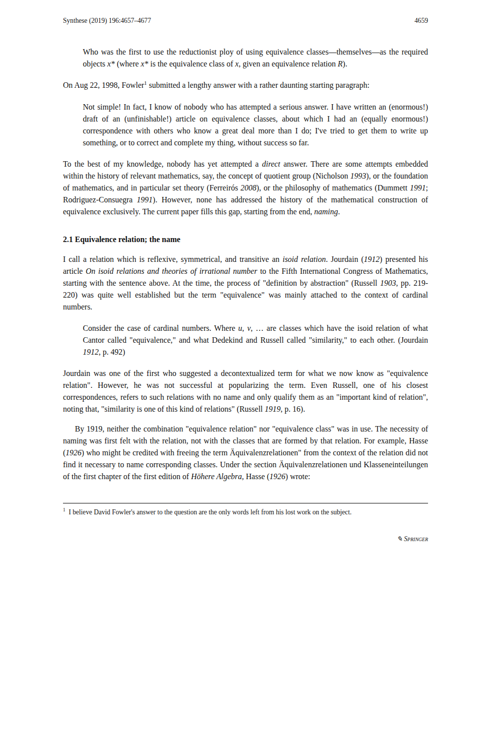Synthese (2019) 196:4657–4677 4659
Who was the first to use the reductionist ploy of using equivalence classes—themselves—as the required objects x* (where x* is the equivalence class of x, given an equivalence relation R).
On Aug 22, 1998, Fowler1 submitted a lengthy answer with a rather daunting starting paragraph:
Not simple! In fact, I know of nobody who has attempted a serious answer. I have written an (enormous!) draft of an (unfinishable!) article on equivalence classes, about which I had an (equally enormous!) correspondence with others who know a great deal more than I do; I've tried to get them to write up something, or to correct and complete my thing, without success so far.
To the best of my knowledge, nobody has yet attempted a direct answer. There are some attempts embedded within the history of relevant mathematics, say, the concept of quotient group (Nicholson 1993), or the foundation of mathematics, and in particular set theory (Ferreirós 2008), or the philosophy of mathematics (Dummett 1991; Rodriguez-Consuegra 1991). However, none has addressed the history of the mathematical construction of equivalence exclusively. The current paper fills this gap, starting from the end, naming.
2.1 Equivalence relation; the name
I call a relation which is reflexive, symmetrical, and transitive an isoid relation. Jourdain (1912) presented his article On isoid relations and theories of irrational number to the Fifth International Congress of Mathematics, starting with the sentence above. At the time, the process of "definition by abstraction" (Russell 1903, pp. 219-220) was quite well established but the term "equivalence" was mainly attached to the context of cardinal numbers.
Consider the case of cardinal numbers. Where u, v, … are classes which have the isoid relation of what Cantor called "equivalence," and what Dedekind and Russell called "similarity," to each other. (Jourdain 1912, p. 492)
Jourdain was one of the first who suggested a decontextualized term for what we now know as "equivalence relation". However, he was not successful at popularizing the term. Even Russell, one of his closest correspondences, refers to such relations with no name and only qualify them as an "important kind of relation", noting that, "similarity is one of this kind of relations" (Russell 1919, p. 16).
By 1919, neither the combination "equivalence relation" nor "equivalence class" was in use. The necessity of naming was first felt with the relation, not with the classes that are formed by that relation. For example, Hasse (1926) who might be credited with freeing the term Äquivalenzrelationen" from the context of the relation did not find it necessary to name corresponding classes. Under the section Äquivalenzrelationen und Klasseneinteilungen of the first chapter of the first edition of Höhere Algebra, Hasse (1926) wrote:
1 I believe David Fowler's answer to the question are the only words left from his lost work on the subject.
✎ Springer